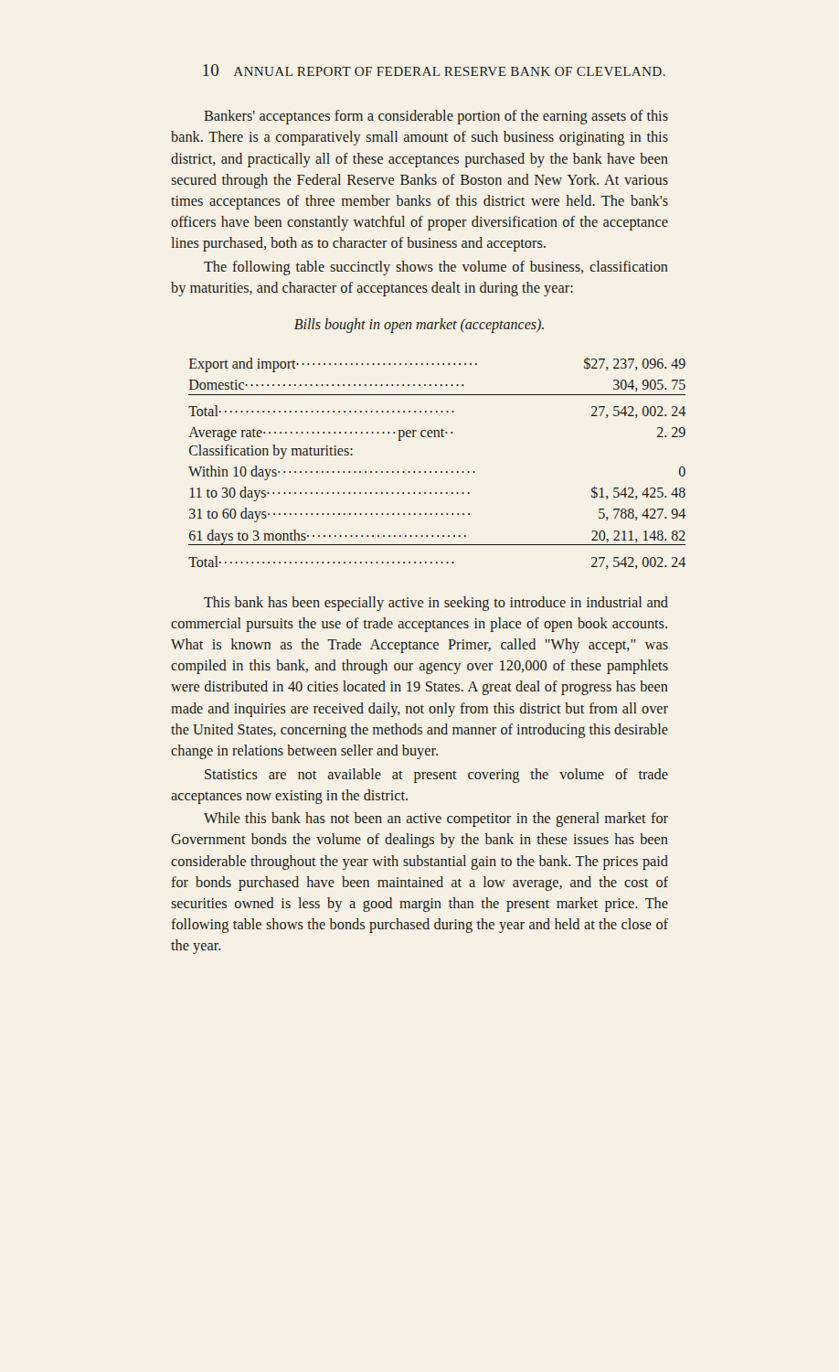10 ANNUAL REPORT OF FEDERAL RESERVE BANK OF CLEVELAND.
Bankers' acceptances form a considerable portion of the earning assets of this bank. There is a comparatively small amount of such business originating in this district, and practically all of these acceptances purchased by the bank have been secured through the Federal Reserve Banks of Boston and New York. At various times acceptances of three member banks of this district were held. The bank's officers have been constantly watchful of proper diversification of the acceptance lines purchased, both as to character of business and acceptors.
The following table succinctly shows the volume of business, classification by maturities, and character of acceptances dealt in during the year:
Bills bought in open market (acceptances).
| Export and import .................................. | $27, 237, 096. 49 |
| Domestic ......................................... | 304, 905. 75 |
| Total ............................................ | 27, 542, 002. 24 |
| Average rate ......................... per cent .. | 2. 29 |
| Classification by maturities: | |
| Within 10 days ..................................... | 0 |
| 11 to 30 days ...................................... | $1, 542, 425. 48 |
| 31 to 60 days ...................................... | 5, 788, 427. 94 |
| 61 days to 3 months .............................. | 20, 211, 148. 82 |
| Total ............................................ | 27, 542, 002. 24 |
This bank has been especially active in seeking to introduce in industrial and commercial pursuits the use of trade acceptances in place of open book accounts. What is known as the Trade Acceptance Primer, called "Why accept," was compiled in this bank, and through our agency over 120,000 of these pamphlets were distributed in 40 cities located in 19 States. A great deal of progress has been made and inquiries are received daily, not only from this district but from all over the United States, concerning the methods and manner of introducing this desirable change in relations between seller and buyer.
Statistics are not available at present covering the volume of trade acceptances now existing in the district.
While this bank has not been an active competitor in the general market for Government bonds the volume of dealings by the bank in these issues has been considerable throughout the year with substantial gain to the bank. The prices paid for bonds purchased have been maintained at a low average, and the cost of securities owned is less by a good margin than the present market price. The following table shows the bonds purchased during the year and held at the close of the year.